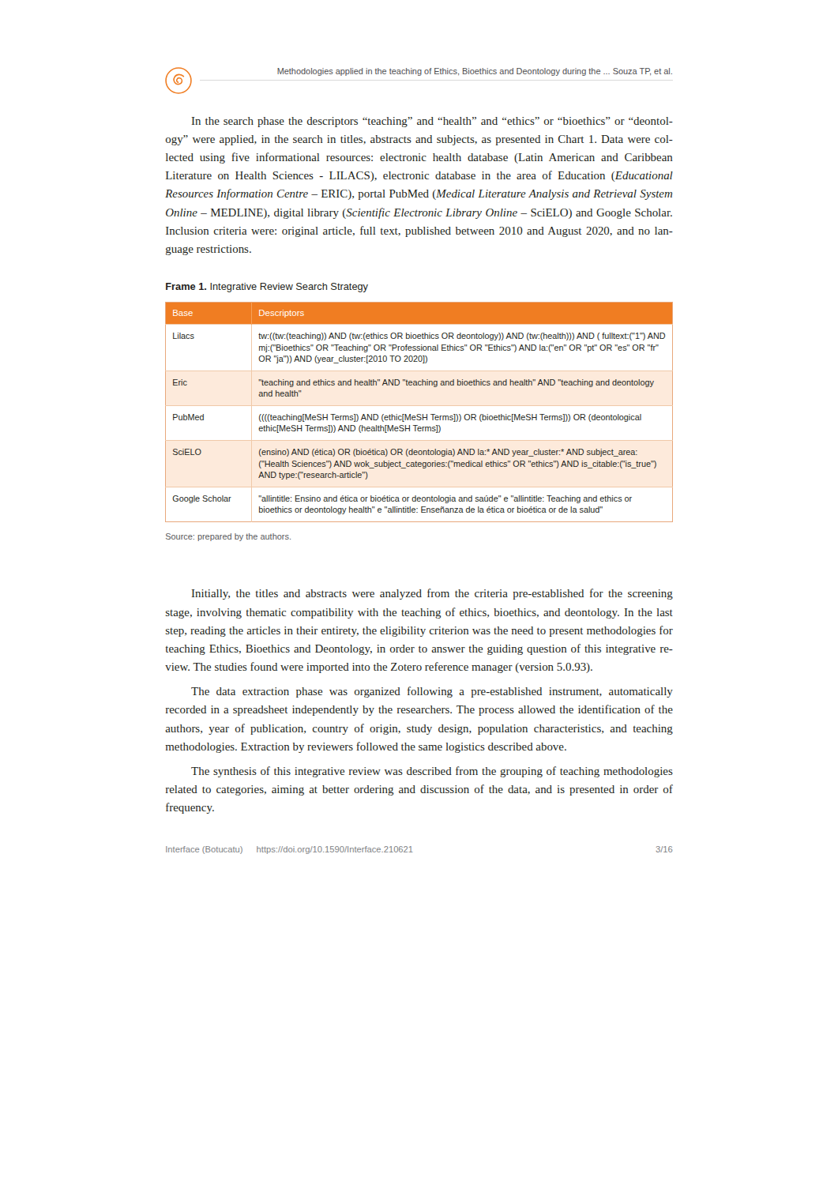Methodologies applied in the teaching of Ethics, Bioethics and Deontology during the ... Souza TP, et al.
In the search phase the descriptors “teaching” and “health” and “ethics” or “bioethics” or “deontology” were applied, in the search in titles, abstracts and subjects, as presented in Chart 1. Data were collected using five informational resources: electronic health database (Latin American and Caribbean Literature on Health Sciences - LILACS), electronic database in the area of Education (Educational Resources Information Centre – ERIC), portal PubMed (Medical Literature Analysis and Retrieval System Online – MEDLINE), digital library (Scientific Electronic Library Online – SciELO) and Google Scholar. Inclusion criteria were: original article, full text, published between 2010 and August 2020, and no language restrictions.
Frame 1. Integrative Review Search Strategy
| Base | Descriptors |
| --- | --- |
| Lilacs | tw:((tw:(teaching)) AND (tw:(ethics OR bioethics OR deontology)) AND (tw:(health))) AND ( fulltext:("1") AND mj:("Bioethics" OR "Teaching" OR "Professional Ethics" OR "Ethics") AND la:("en" OR "pt" OR "es" OR "fr" OR "ja")) AND (year_cluster:[2010 TO 2020]) |
| Eric | "teaching and ethics and health" AND "teaching and bioethics and health" AND "teaching and deontology and health" |
| PubMed | ((((teaching[MeSH Terms]) AND (ethic[MeSH Terms])) OR (bioethic[MeSH Terms])) OR (deontological ethic[MeSH Terms])) AND (health[MeSH Terms]) |
| SciELO | (ensino) AND (ética) OR (bioética) OR (deontologia) AND la:* AND year_cluster:* AND subject_area:("Health Sciences") AND wok_subject_categories:("medical ethics" OR "ethics") AND is_citable:("is_true") AND type:("research-article") |
| Google Scholar | "allintitle: Ensino and ética or bioética or deontologia and saúde" e "allintitle: Teaching and ethics or bioethics or deontology health" e "allintitle: Enseñanza de la ética or bioética or de la salud" |
Source: prepared by the authors.
Initially, the titles and abstracts were analyzed from the criteria pre-established for the screening stage, involving thematic compatibility with the teaching of ethics, bioethics, and deontology. In the last step, reading the articles in their entirety, the eligibility criterion was the need to present methodologies for teaching Ethics, Bioethics and Deontology, in order to answer the guiding question of this integrative review. The studies found were imported into the Zotero reference manager (version 5.0.93).
The data extraction phase was organized following a pre-established instrument, automatically recorded in a spreadsheet independently by the researchers. The process allowed the identification of the authors, year of publication, country of origin, study design, population characteristics, and teaching methodologies. Extraction by reviewers followed the same logistics described above.
The synthesis of this integrative review was described from the grouping of teaching methodologies related to categories, aiming at better ordering and discussion of the data, and is presented in order of frequency.
Interface (Botucatu) https://doi.org/10.1590/Interface.210621
3/16